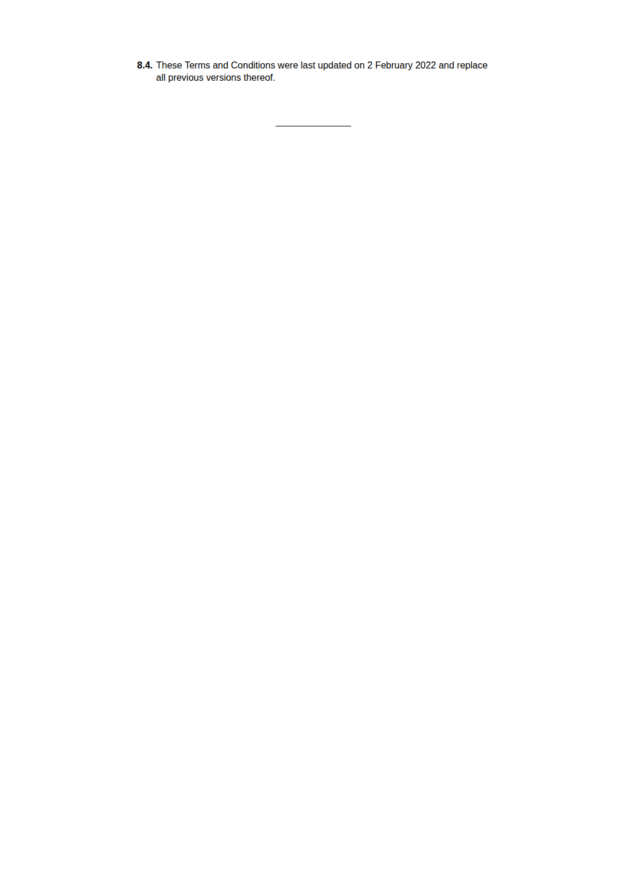8.4. These Terms and Conditions were last updated on 2 February 2022 and replace all previous versions thereof.